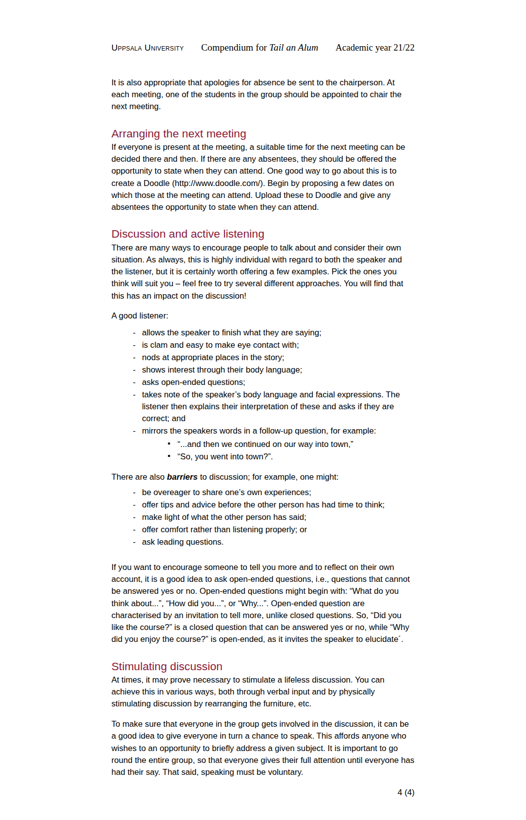Uppsala University Compendium for Tail an Alum Academic year 21/22
It is also appropriate that apologies for absence be sent to the chairperson. At each meeting, one of the students in the group should be appointed to chair the next meeting.
Arranging the next meeting
If everyone is present at the meeting, a suitable time for the next meeting can be decided there and then. If there are any absentees, they should be offered the opportunity to state when they can attend. One good way to go about this is to create a Doodle (http://www.doodle.com/). Begin by proposing a few dates on which those at the meeting can attend. Upload these to Doodle and give any absentees the opportunity to state when they can attend.
Discussion and active listening
There are many ways to encourage people to talk about and consider their own situation. As always, this is highly individual with regard to both the speaker and the listener, but it is certainly worth offering a few examples. Pick the ones you think will suit you – feel free to try several different approaches. You will find that this has an impact on the discussion!
A good listener:
allows the speaker to finish what they are saying;
is clam and easy to make eye contact with;
nods at appropriate places in the story;
shows interest through their body language;
asks open-ended questions;
takes note of the speaker’s body language and facial expressions. The listener then explains their interpretation of these and asks if they are correct; and
mirrors the speakers words in a follow-up question, for example:
“...and then we continued on our way into town,”
“So, you went into town?”.
There are also barriers to discussion; for example, one might:
be overeager to share one’s own experiences;
offer tips and advice before the other person has had time to think;
make light of what the other person has said;
offer comfort rather than listening properly; or
ask leading questions.
If you want to encourage someone to tell you more and to reflect on their own account, it is a good idea to ask open-ended questions, i.e., questions that cannot be answered yes or no. Open-ended questions might begin with: “What do you think about...”, “How did you...”, or “Why...”. Open-ended question are characterised by an invitation to tell more, unlike closed questions. So, “Did you like the course?” is a closed question that can be answered yes or no, while “Why did you enjoy the course?” is open-ended, as it invites the speaker to elucidate´.
Stimulating discussion
At times, it may prove necessary to stimulate a lifeless discussion. You can achieve this in various ways, both through verbal input and by physically stimulating discussion by rearranging the furniture, etc.
To make sure that everyone in the group gets involved in the discussion, it can be a good idea to give everyone in turn a chance to speak. This affords anyone who wishes to an opportunity to briefly address a given subject. It is important to go round the entire group, so that everyone gives their full attention until everyone has had their say. That said, speaking must be voluntary.
4 (4)